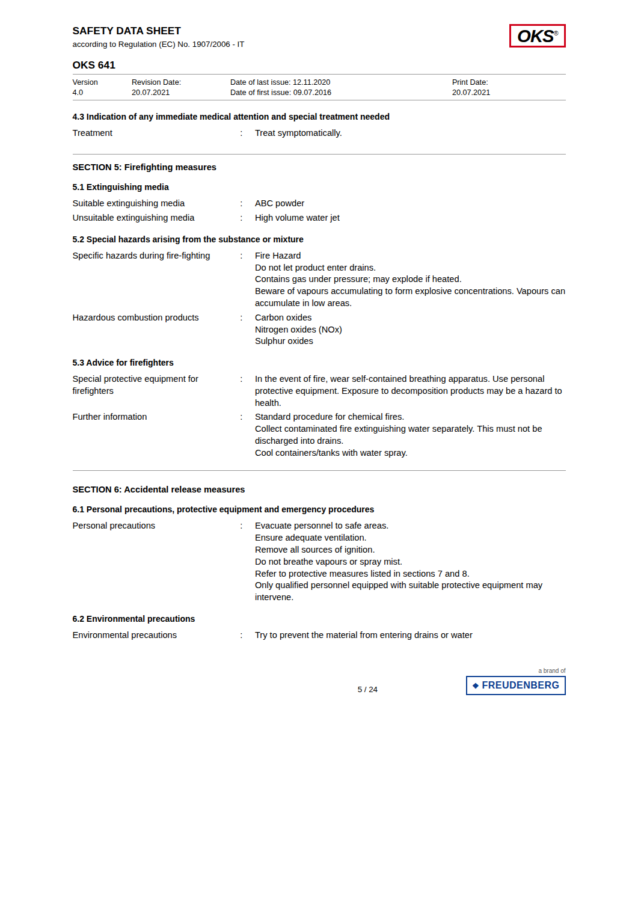SAFETY DATA SHEET
according to Regulation (EC) No. 1907/2006 - IT
OKS®
OKS 641
| Version 4.0 | Revision Date: 20.07.2021 | Date of last issue: 12.11.2020 Date of first issue: 09.07.2016 | Print Date: 20.07.2021 |
4.3 Indication of any immediate medical attention and special treatment needed
| Treatment | : | Treat symptomatically. |
SECTION 5: Firefighting measures
5.1 Extinguishing media
| Suitable extinguishing media | : | ABC powder |
| Unsuitable extinguishing media | : | High volume water jet |
5.2 Special hazards arising from the substance or mixture
| Specific hazards during fire-fighting | : | Fire Hazard Do not let product enter drains. Contains gas under pressure; may explode if heated. Beware of vapours accumulating to form explosive concentrations. Vapours can accumulate in low areas. |
| Hazardous combustion products | : | Carbon oxides Nitrogen oxides (NOx) Sulphur oxides |
5.3 Advice for firefighters
| Special protective equipment for firefighters | : | In the event of fire, wear self-contained breathing apparatus. Use personal protective equipment. Exposure to decomposition products may be a hazard to health. |
| Further information | : | Standard procedure for chemical fires. Collect contaminated fire extinguishing water separately. This must not be discharged into drains. Cool containers/tanks with water spray. |
SECTION 6: Accidental release measures
6.1 Personal precautions, protective equipment and emergency procedures
| Personal precautions | : | Evacuate personnel to safe areas. Ensure adequate ventilation. Remove all sources of ignition. Do not breathe vapours or spray mist. Refer to protective measures listed in sections 7 and 8. Only qualified personnel equipped with suitable protective equipment may intervene. |
6.2 Environmental precautions
| Environmental precautions | : | Try to prevent the material from entering drains or water |
5 / 24
a brand of
❖FREUDENBERG